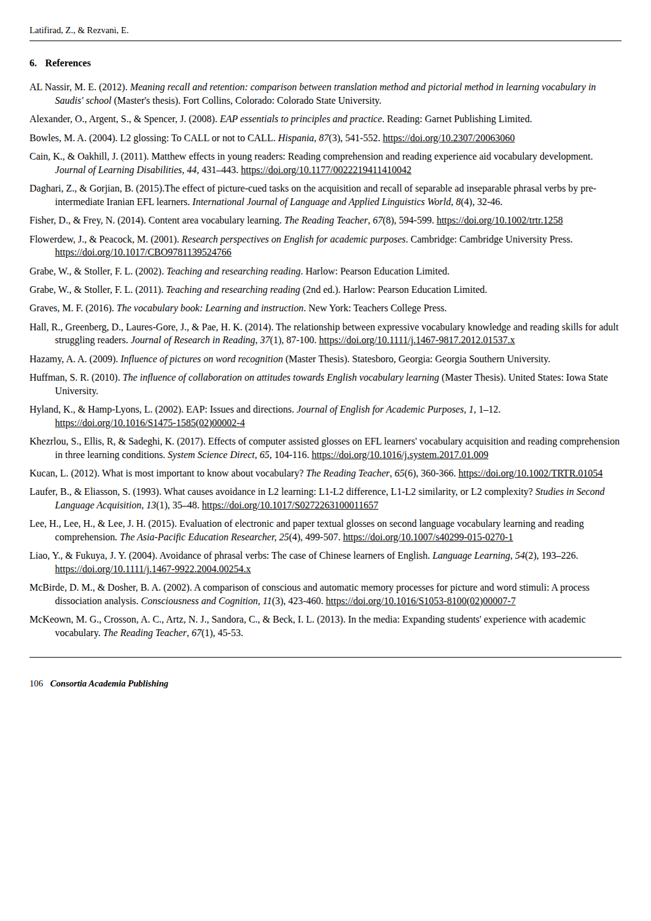Latifirad, Z., & Rezvani, E.
6. References
AL Nassir, M. E. (2012). Meaning recall and retention: comparison between translation method and pictorial method in learning vocabulary in Saudis' school (Master's thesis). Fort Collins, Colorado: Colorado State University.
Alexander, O., Argent, S., & Spencer, J. (2008). EAP essentials to principles and practice. Reading: Garnet Publishing Limited.
Bowles, M. A. (2004). L2 glossing: To CALL or not to CALL. Hispania, 87(3), 541-552. https://doi.org/10.2307/20063060
Cain, K., & Oakhill, J. (2011). Matthew effects in young readers: Reading comprehension and reading experience aid vocabulary development. Journal of Learning Disabilities, 44, 431–443. https://doi.org/10.1177/0022219411410042
Daghari, Z., & Gorjian, B. (2015).The effect of picture-cued tasks on the acquisition and recall of separable ad inseparable phrasal verbs by pre-intermediate Iranian EFL learners. International Journal of Language and Applied Linguistics World, 8(4), 32-46.
Fisher, D., & Frey, N. (2014). Content area vocabulary learning. The Reading Teacher, 67(8), 594-599. https://doi.org/10.1002/trtr.1258
Flowerdew, J., & Peacock, M. (2001). Research perspectives on English for academic purposes. Cambridge: Cambridge University Press. https://doi.org/10.1017/CBO9781139524766
Grabe, W., & Stoller, F. L. (2002). Teaching and researching reading. Harlow: Pearson Education Limited.
Grabe, W., & Stoller, F. L. (2011). Teaching and researching reading (2nd ed.). Harlow: Pearson Education Limited.
Graves, M. F. (2016). The vocabulary book: Learning and instruction. New York: Teachers College Press.
Hall, R., Greenberg, D., Laures-Gore, J., & Pae, H. K. (2014). The relationship between expressive vocabulary knowledge and reading skills for adult struggling readers. Journal of Research in Reading, 37(1), 87-100. https://doi.org/10.1111/j.1467-9817.2012.01537.x
Hazamy, A. A. (2009). Influence of pictures on word recognition (Master Thesis). Statesboro, Georgia: Georgia Southern University.
Huffman, S. R. (2010). The influence of collaboration on attitudes towards English vocabulary learning (Master Thesis). United States: Iowa State University.
Hyland, K., & Hamp-Lyons, L. (2002). EAP: Issues and directions. Journal of English for Academic Purposes, 1, 1–12. https://doi.org/10.1016/S1475-1585(02)00002-4
Khezrlou, S., Ellis, R, & Sadeghi, K. (2017). Effects of computer assisted glosses on EFL learners' vocabulary acquisition and reading comprehension in three learning conditions. System Science Direct, 65, 104-116. https://doi.org/10.1016/j.system.2017.01.009
Kucan, L. (2012). What is most important to know about vocabulary? The Reading Teacher, 65(6), 360-366. https://doi.org/10.1002/TRTR.01054
Laufer, B., & Eliasson, S. (1993). What causes avoidance in L2 learning: L1-L2 difference, L1-L2 similarity, or L2 complexity? Studies in Second Language Acquisition, 13(1), 35–48. https://doi.org/10.1017/S0272263100011657
Lee, H., Lee, H., & Lee, J. H. (2015). Evaluation of electronic and paper textual glosses on second language vocabulary learning and reading comprehension. The Asia-Pacific Education Researcher, 25(4), 499-507. https://doi.org/10.1007/s40299-015-0270-1
Liao, Y., & Fukuya, J. Y. (2004). Avoidance of phrasal verbs: The case of Chinese learners of English. Language Learning, 54(2), 193–226. https://doi.org/10.1111/j.1467-9922.2004.00254.x
McBirde, D. M., & Dosher, B. A. (2002). A comparison of conscious and automatic memory processes for picture and word stimuli: A process dissociation analysis. Consciousness and Cognition, 11(3), 423-460. https://doi.org/10.1016/S1053-8100(02)00007-7
McKeown, M. G., Crosson, A. C., Artz, N. J., Sandora, C., & Beck, I. L. (2013). In the media: Expanding students' experience with academic vocabulary. The Reading Teacher, 67(1), 45-53.
106 Consortia Academia Publishing